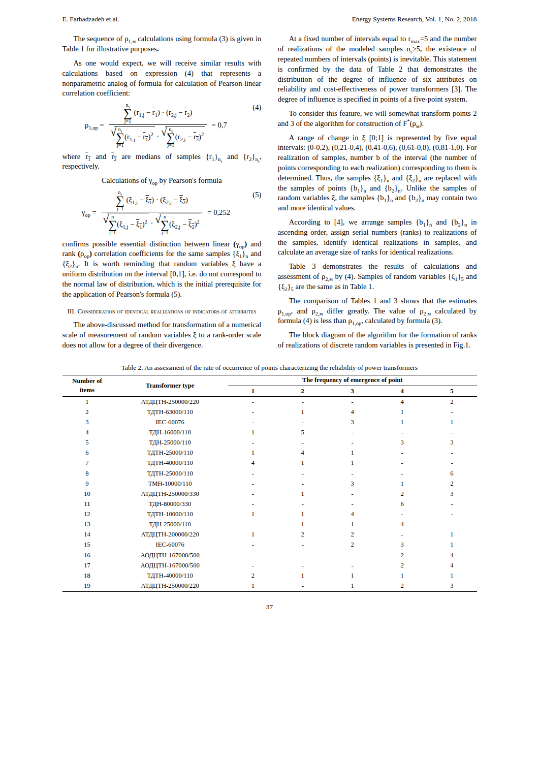E. Farhadzadeh et al.
Energy Systems Research, Vol. 1, No. 2, 2018
The sequence of ρ1,м calculations using formula (3) is given in Table 1 for illustrative purposes.
As one would expect, we will receive similar results with calculations based on expression (4) that represents a nonparametric analog of formula for calculation of Pearson linear correlation coefficient:
(4) ρ1,op = ns∑j=1 (r1,j − r1) · (r2,j − r2) ns∑j=1(r1,j − r1)2 · ns∑j=1(r2,j − r2)2 = 0,7
where r1 and r2 are medians of samples {r1}ns and {r2}ns, respectively.
Calculations of γop by Pearson's formula
(5) γop = ns∑j=1 (ξ1,j − ξ1) · (ξ2,j − ξ2) n∑j=1(ξ1,j − ξ1)2 · n∑j=1(ξ2,j − ξ2)2 = 0,252
confirms possible essential distinction between linear (γop) and rank (ρop) correlation coefficients for the same samples {ξ1}n and {ξ2}n. It is worth reminding that random variables ξ have a uniform distribution on the interval [0,1], i.e. do not correspond to the normal law of distribution, which is the initial prerequisite for the application of Pearson's formula (5).
III. Consideration of identical realizations of indicators of attributes
The above-discussed method for transformation of a numerical scale of measurement of random variables ξ to a rank-order scale does not allow for a degree of their divergence.
At a fixed number of intervals equal to rmax=5 and the number of realizations of the modeled samples ns≥5, the existence of repeated numbers of intervals (points) is inevitable. This statement is confirmed by the data of Table 2 that demonstrates the distribution of the degree of influence of six attributes on reliability and cost-effectiveness of power transformers [3]. The degree of influence is specified in points of a five-point system.
To consider this feature, we will somewhat transform points 2 and 3 of the algorithm for construction of F*(ρм).
A range of change in ξ [0;1] is represented by five equal intervals: (0-0,2), (0,21-0,4), (0,41-0,6), (0,61-0,8), (0,81-1,0). For realization of samples, number b of the interval (the number of points corresponding to each realization) corresponding to them is determined. Thus, the samples {ξ1}n and {ξ2}n are replaced with the samples of points {b1}n and {b2}n. Unlike the samples of random variables ξ, the samples {b1}n and {b2}n may contain two and more identical values.
According to [4], we arrange samples {b1}n and {b2}n in ascending order, assign serial numbers (ranks) to realizations of the samples, identify identical realizations in samples, and calculate an average size of ranks for identical realizations.
Table 3 demonstrates the results of calculations and assessment of ρ2,м by (4). Samples of random variables {ξ1}5 and {ξ2}5 are the same as in Table 1.
The comparison of Tables 1 and 3 shows that the estimates ρ1,op, and ρ2,м differ greatly. The value of ρ2,м calculated by formula (4) is less than ρ1,op, calculated by formula (3).
The block diagram of the algorithm for the formation of ranks of realizations of discrete random variables is presented in Fig.1.
Table 2. An assessment of the rate of occurrence of points characterizing the reliability of power transformers
| Number of items | Transformer type | The frequency of emergence of point |
| --- | --- | --- |
| 1 | 2 | 3 | 4 | 5 |
| 1 | АТДЦТН-250000/220 | - | - | - | 4 | 2 |
| 2 | ТДТН-63000/110 | - | 1 | 4 | 1 | - |
| 3 | IEC-60076 | - | - | 3 | 1 | 1 |
| 4 | ТДН-16000/110 | 1 | 5 | - | - | - |
| 5 | ТДН-25000/110 | - | - | - | 3 | 3 |
| 6 | ТДТН-25000/110 | 1 | 4 | 1 | - | - |
| 7 | ТДТН-40000/110 | 4 | 1 | 1 | - | - |
| 8 | ТДТН-25000/110 | - | - | - | - | 6 |
| 9 | ТМН-10000/110 | - | - | 3 | 1 | 2 |
| 10 | АТДЦТН-250000/330 | - | 1 | - | 2 | 3 |
| 11 | ТДН-80000/330 | - | - | - | 6 | - |
| 12 | ТДТН-10000/110 | 1 | 1 | 4 | - | - |
| 13 | ТДН-25000/110 | - | 1 | 1 | 4 | - |
| 14 | АТДЦТН-200000/220 | 1 | 2 | 2 | - | 1 |
| 15 | IEC-60076 | - | - | 2 | 3 | 1 |
| 16 | АОДЦТН-167000/500 | - | - | - | 2 | 4 |
| 17 | АОДЦТН-167000/500 | - | - | - | 2 | 4 |
| 18 | ТДТН-40000/110 | 2 | 1 | 1 | 1 | 1 |
| 19 | АТДЦТН-250000/220 | 1 | - | 1 | 2 | 3 |
37